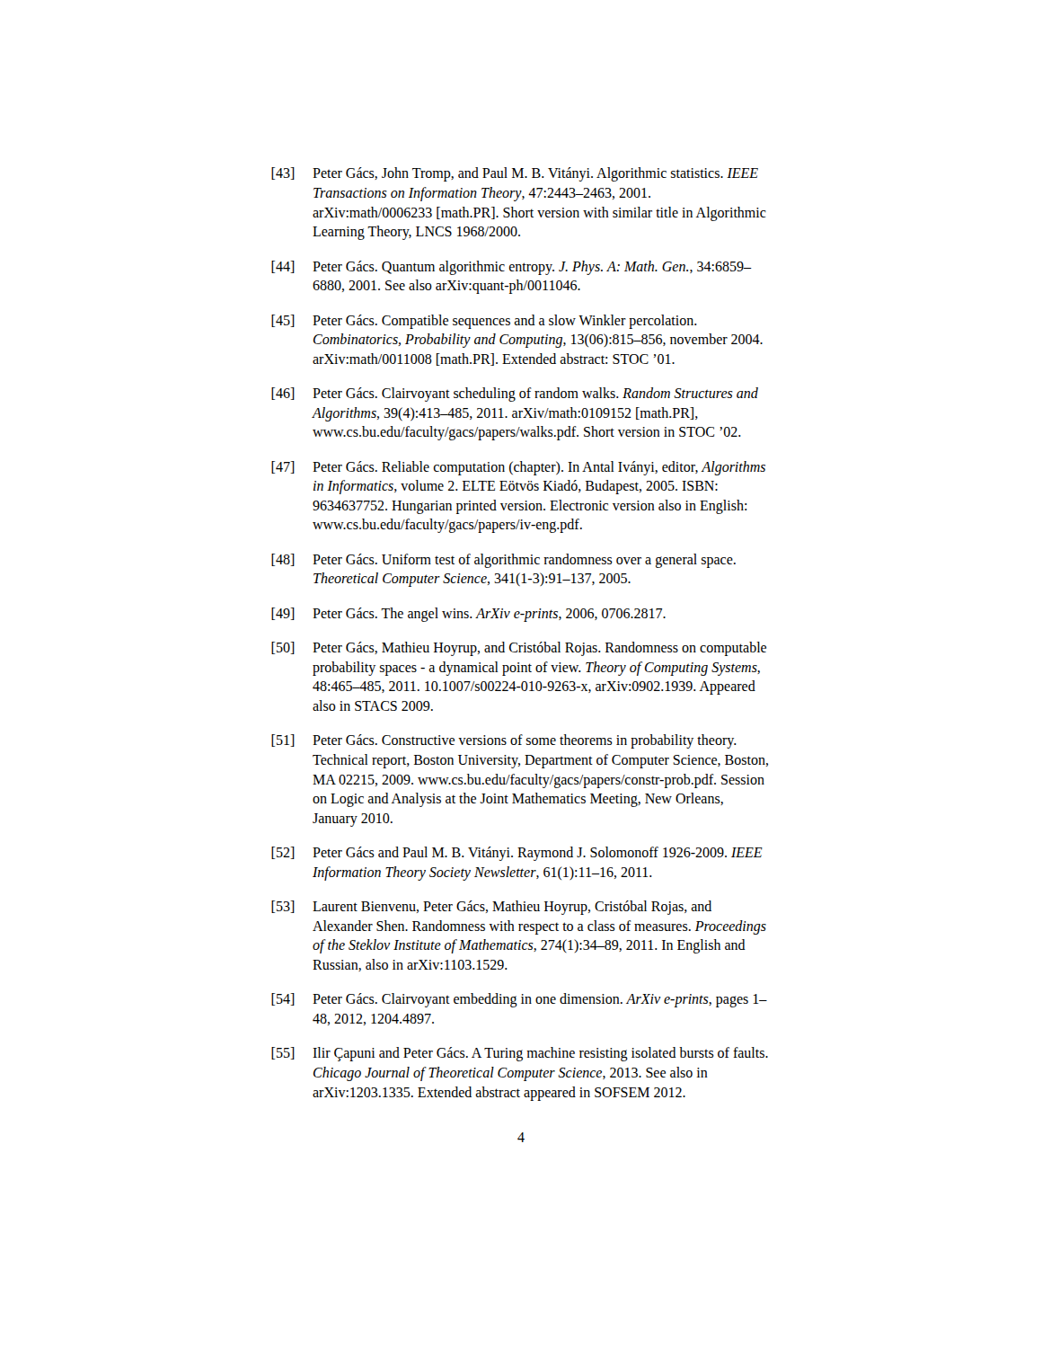[43] Peter Gács, John Tromp, and Paul M. B. Vitányi. Algorithmic statistics. IEEE Transactions on Information Theory, 47:2443–2463, 2001. arXiv:math/0006233 [math.PR]. Short version with similar title in Algorithmic Learning Theory, LNCS 1968/2000.
[44] Peter Gács. Quantum algorithmic entropy. J. Phys. A: Math. Gen., 34:6859–6880, 2001. See also arXiv:quant-ph/0011046.
[45] Peter Gács. Compatible sequences and a slow Winkler percolation. Combinatorics, Probability and Computing, 13(06):815–856, november 2004. arXiv:math/0011008 [math.PR]. Extended abstract: STOC ’01.
[46] Peter Gács. Clairvoyant scheduling of random walks. Random Structures and Algorithms, 39(4):413–485, 2011. arXiv/math:0109152 [math.PR], www.cs.bu.edu/faculty/gacs/papers/walks.pdf. Short version in STOC ’02.
[47] Peter Gács. Reliable computation (chapter). In Antal Iványi, editor, Algorithms in Informatics, volume 2. ELTE Eötvös Kiadó, Budapest, 2005. ISBN: 9634637752. Hungarian printed version. Electronic version also in English: www.cs.bu.edu/faculty/gacs/papers/iv-eng.pdf.
[48] Peter Gács. Uniform test of algorithmic randomness over a general space. Theoretical Computer Science, 341(1-3):91–137, 2005.
[49] Peter Gács. The angel wins. ArXiv e-prints, 2006, 0706.2817.
[50] Peter Gács, Mathieu Hoyrup, and Cristóbal Rojas. Randomness on computable probability spaces - a dynamical point of view. Theory of Computing Systems, 48:465–485, 2011. 10.1007/s00224-010-9263-x, arXiv:0902.1939. Appeared also in STACS 2009.
[51] Peter Gács. Constructive versions of some theorems in probability theory. Technical report, Boston University, Department of Computer Science, Boston, MA 02215, 2009. www.cs.bu.edu/faculty/gacs/papers/constr-prob.pdf. Session on Logic and Analysis at the Joint Mathematics Meeting, New Orleans, January 2010.
[52] Peter Gács and Paul M. B. Vitányi. Raymond J. Solomonoff 1926-2009. IEEE Information Theory Society Newsletter, 61(1):11–16, 2011.
[53] Laurent Bienvenu, Peter Gács, Mathieu Hoyrup, Cristóbal Rojas, and Alexander Shen. Randomness with respect to a class of measures. Proceedings of the Steklov Institute of Mathematics, 274(1):34–89, 2011. In English and Russian, also in arXiv:1103.1529.
[54] Peter Gács. Clairvoyant embedding in one dimension. ArXiv e-prints, pages 1–48, 2012, 1204.4897.
[55] Ilir Çapuni and Peter Gács. A Turing machine resisting isolated bursts of faults. Chicago Journal of Theoretical Computer Science, 2013. See also in arXiv:1203.1335. Extended abstract appeared in SOFSEM 2012.
4